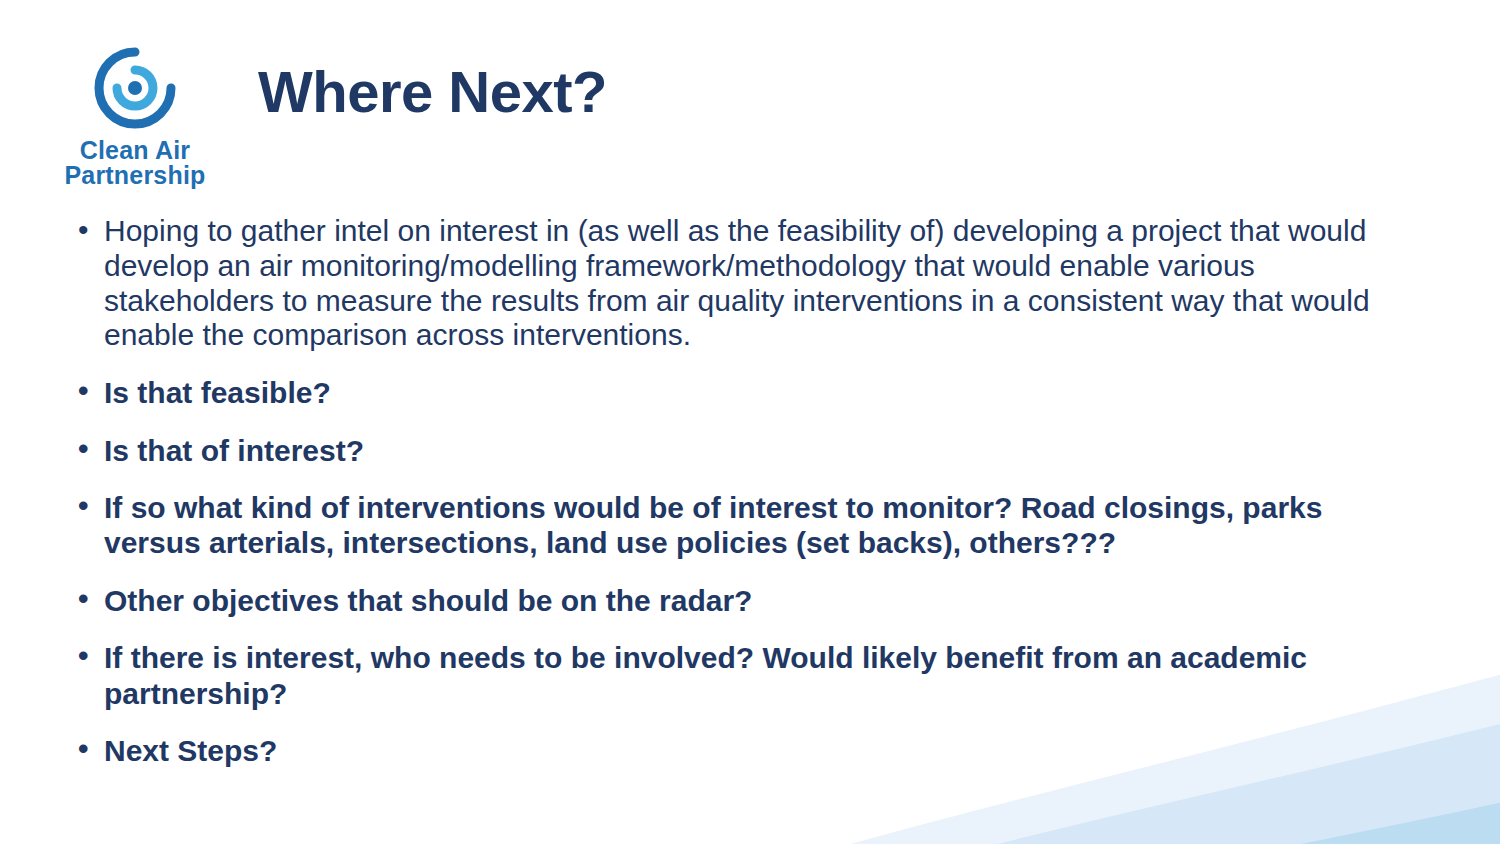Clean Air Partnership
Where Next?
Hoping to gather intel on interest in (as well as the feasibility of) developing a project that would develop an air monitoring/modelling framework/methodology that would enable various stakeholders to measure the results from air quality interventions in a consistent way that would enable the comparison across interventions.
Is that feasible?
Is that of interest?
If so what kind of interventions would be of interest to monitor? Road closings, parks versus arterials, intersections, land use policies (set backs), others???
Other objectives that should be on the radar?
If there is interest, who needs to be involved? Would likely benefit from an academic partnership?
Next Steps?